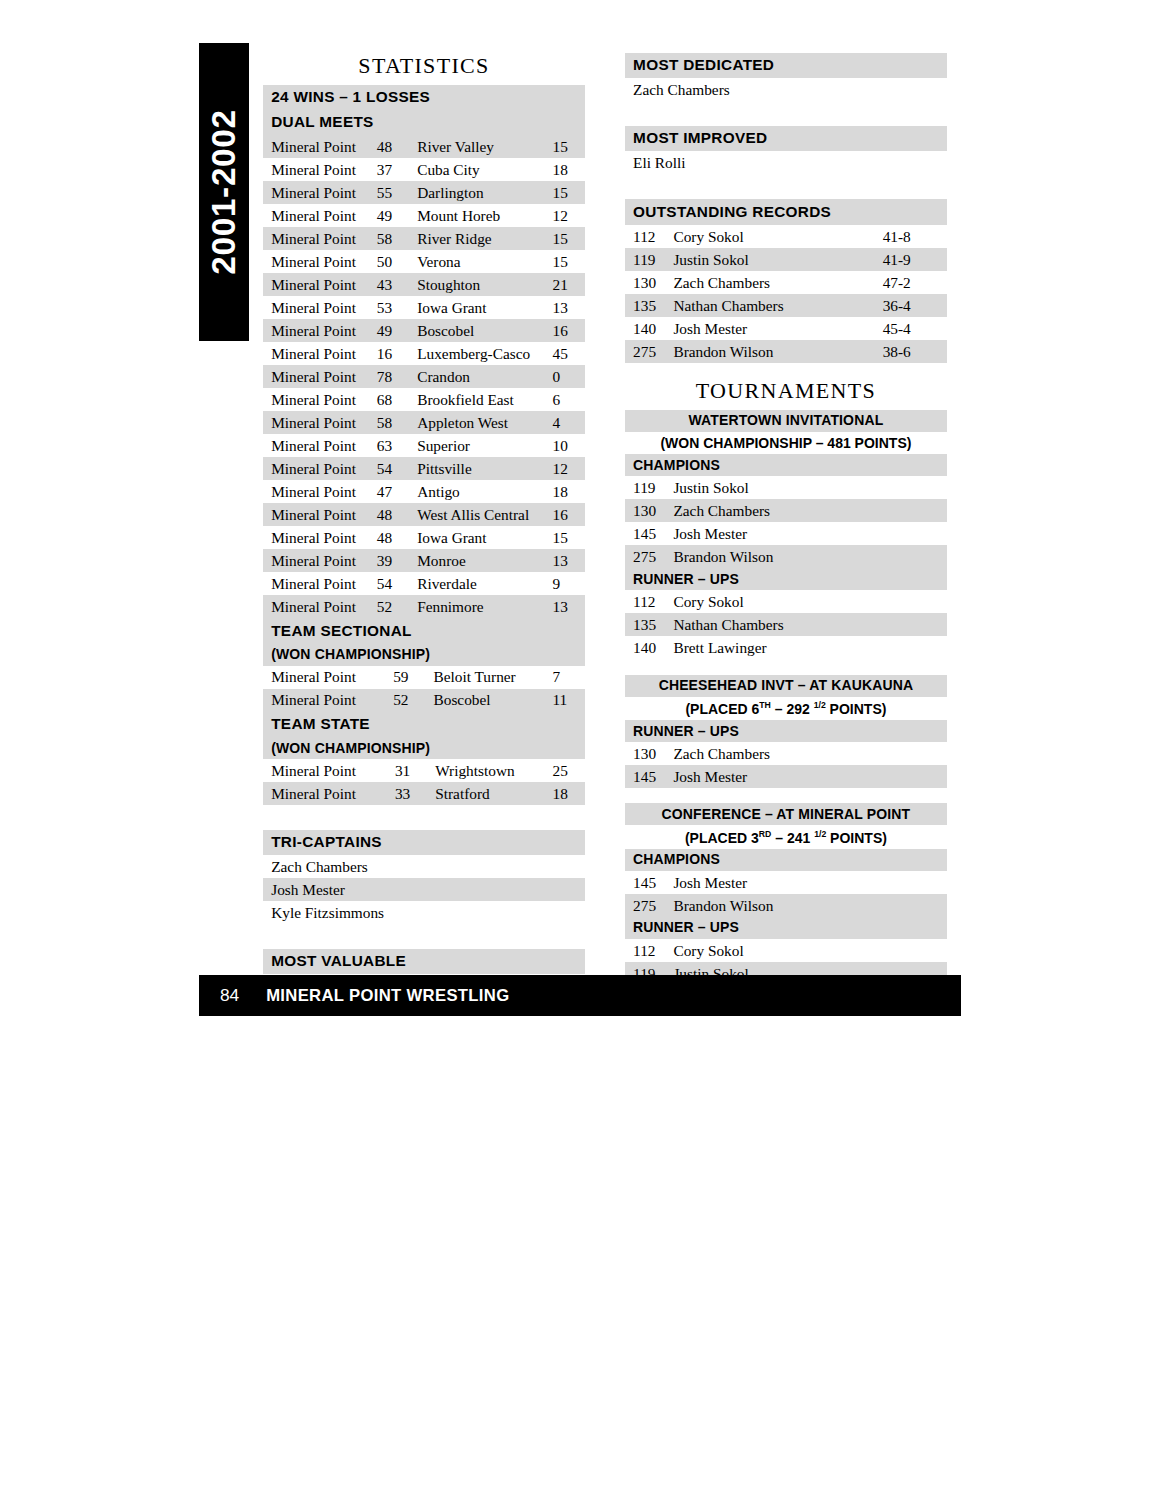2001-2002
STATISTICS
24 Wins – 1 Losses
Dual Meets
| Mineral Point | 48 | River Valley | 15 |
| Mineral Point | 37 | Cuba City | 18 |
| Mineral Point | 55 | Darlington | 15 |
| Mineral Point | 49 | Mount Horeb | 12 |
| Mineral Point | 58 | River Ridge | 15 |
| Mineral Point | 50 | Verona | 15 |
| Mineral Point | 43 | Stoughton | 21 |
| Mineral Point | 53 | Iowa Grant | 13 |
| Mineral Point | 49 | Boscobel | 16 |
| Mineral Point | 16 | Luxemberg-Casco | 45 |
| Mineral Point | 78 | Crandon | 0 |
| Mineral Point | 68 | Brookfield East | 6 |
| Mineral Point | 58 | Appleton West | 4 |
| Mineral Point | 63 | Superior | 10 |
| Mineral Point | 54 | Pittsville | 12 |
| Mineral Point | 47 | Antigo | 18 |
| Mineral Point | 48 | West Allis Central | 16 |
| Mineral Point | 48 | Iowa Grant | 15 |
| Mineral Point | 39 | Monroe | 13 |
| Mineral Point | 54 | Riverdale | 9 |
| Mineral Point | 52 | Fennimore | 13 |
Team Sectional
(Won Championship)
| Mineral Point | 59 | Beloit Turner | 7 |
| Mineral Point | 52 | Boscobel | 11 |
Team State
(Won Championship)
| Mineral Point | 31 | Wrightstown | 25 |
| Mineral Point | 33 | Stratford | 18 |
Tri-Captains
Zach Chambers
Josh Mester
Kyle Fitzsimmons
Most Valuable
Josh Mester
Most Dedicated
Zach Chambers
Most Improved
Eli Rolli
Outstanding Records
| 112 | Cory Sokol | 41-8 |
| 119 | Justin Sokol | 41-9 |
| 130 | Zach Chambers | 47-2 |
| 135 | Nathan Chambers | 36-4 |
| 140 | Josh Mester | 45-4 |
| 275 | Brandon Wilson | 38-6 |
TOURNAMENTS
Watertown Invitational
(Won Championship – 481 Points)
Champions
| 119 | Justin Sokol |
| 130 | Zach Chambers |
| 145 | Josh Mester |
| 275 | Brandon Wilson |
Runner – Ups
| 112 | Cory Sokol |
| 135 | Nathan Chambers |
| 140 | Brett Lawinger |
Cheesehead Invt – At Kaukauna
(Placed 6th – 292 1/2 Points)
Runner – Ups
| 130 | Zach Chambers |
| 145 | Josh Mester |
Conference – At Mineral Point
(Placed 3rd – 241 1/2 Points)
Champions
| 145 | Josh Mester |
| 275 | Brandon Wilson |
Runner – Ups
| 112 | Cory Sokol |
| 119 | Justin Sokol |
84
Mineral Point Wrestling